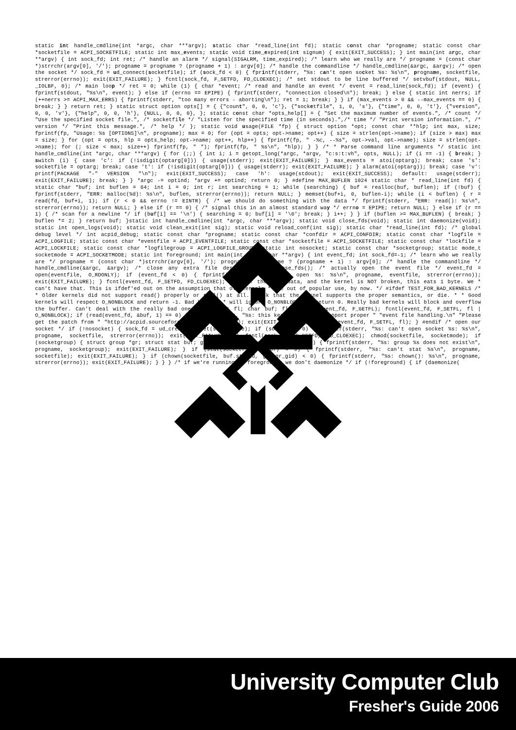static int handle_cmdline(int *argc, char ***argv); static char *read_line(int fd); static const char *progname; static const char *socketfile = ACPI_SOCKETFILE; static int max_events; static void time_expired(int signum) { exit(EXIT_SUCCESS); } int main(int argc, char **argv) { int sock_fd; int ret; /* handle an alarm */ signal(SIGALRM, time_expired); /* learn who we really are */ progname = (const char *)strrchr(argv[0], '/'); progname = progname ? (progname + 1) : argv[0]; /* handle the commandline */ handle_cmdline(&argc, &argv); /* open the socket */ sock_fd = ud_connect(socketfile); if (sock_fd < 0) { fprintf(stderr, "%s: can't open socket %s: %s\n", progname, socketfile, strerror(errno)); exit(EXIT_FAILURE); } fcntl(sock_fd, F_SETFD, FD_CLOEXEC); /* set stdout to be line buffered */ setvbuf(stdout, NULL, _IOLBF, 0); /* main loop */ ret = 0; while (1) { char *event; /* read and handle an event */ event = read_line(sock_fd); if (event) { fprintf(stdout, "%s\n", event); } else if (errno == EPIPE) { fprintf(stderr, "connection closed\n"); break; } else { static int nerrs; if (++nerrs >= ACPI_MAX_ERRS) { fprintf(stderr, "too many errors - aborting\n"); ret = 1; break; } } if (max_events > 0 && --max_events == 0) { break; } } return ret; } static struct option opts[] = { {"count", 0, 0, 'c'}, {"socketfile", 1, 0, 's'}, {"time", 0, 0, 't'}, {"version", 0, 0, 'v'}, {"help", 0, 0, 'h'}, {NULL, 0, 0, 0}, }; static const char *opts_help[] = { "Set the maximum number of events.", /* count */ "Use the specified socket file.", /* socketfile */ "Listen for the specified time (in seconds).",/* time */ "Print version information.", /* version */ "Print this message.", /* help */ }; static void usage(FILE *fp) { struct option *opt; const char **hlp; int max, size; fprintf(fp, "Usage: %s [OPTIONS]\n", progname); max = 0; for (opt = opts; opt->name; opt++) { size = strlen(opt->name); if (size > max) max = size; } for (opt = opts, hlp = opts_help; opt->name; opt++, hlp++) { fprintf(fp, " -%c, --%s", opt->val, opt->name); size = strlen(opt->name); for (; size < max; size++) fprintf(fp, " "); fprintf(fp, " %s\n", *hlp); } } /* * Parse command line arguments */ static int handle_cmdline(int *argc, char ***argv) { for (;;) { int i; i = getopt_long(*argc, *argv, "c:s:t:vh", opts, NULL); if (i == -1) { break; } switch (i) { case 'c': if (!isdigit(optarg[0])) { usage(stderr); exit(EXIT_FAILURE); } max_events = atoi(optarg); break; case 's': socketfile = optarg; break; case 't': if (!isdigit(optarg[0])) { usage(stderr); exit(EXIT_FAILURE); } alarm(atoi(optarg)); break; case 'v': printf(PACKAGE "-" VERSION "\n"); exit(EXIT_SUCCESS); case 'h': usage(stdout); exit(EXIT_SUCCESS); default: usage(stderr); exit(EXIT_FAILURE); break; } } *argc -= optind; *argv += optind; return 0; } #define MAX_BUFLEN 1024 static char * read_line(int fd) { static char *buf; int buflen = 64; int i = 0; int r; int searching = 1; while (searching) { buf = realloc(buf, buflen); if (!buf) { fprintf(stderr, "ERR: malloc(%d): %s\n", buflen, strerror(errno)); return NULL; } memset(buf+i, 0, buflen-i); while (i < buflen) { r = read(fd, buf+i, 1); if (r < 0 && errno != EINTR) { /* we should do something with the data */ fprintf(stderr, "ERR: read(): %s\n", strerror(errno)); return NULL; } else if (r == 0) { /* signal this in an almost standard way */ errno = EPIPE; return NULL; } else if (r == 1) { /* scan for a newline */ if (buf[i] == '\n') { searching = 0; buf[i] = '\0'; break; } i++; } } if (buflen >= MAX_BUFLEN) { break; } buflen *= 2; } return buf; }static int handle_cmdline(int *argc, char ***argv); static void close_fds(void); static int daemonize(void); static int open_logs(void); static void clean_exit(int sig); static void reload_conf(int sig); static char *read_line(int fd); /* global debug level */ int acpid_debug; static const char *progname; static const char *confdir = ACPI_CONFDIR; static const char *logfile = ACPI_LOGFILE; static const char *eventfile = ACPI_EVENTFILE; static const char *socketfile = ACPI_SOCKETFILE; static const char *lockfile = ACPI_LOCKFILE; static const char *logfilegroup = ACPI_LOGFILE_GROUP; static int nosocket; static const char *socketgroup; static mode_t socketmode = ACPI_SOCKETMODE; static int foreground; int main(int argc, char **argv) { int event_fd; int sock_fd=-1; /* learn who we really are */ progname = (const char *)strrchr(argv[0], '/'); progname = progname ? (progname + 1) : argv[0]; /* handle the commandline */ handle_cmdline(&argc, &argv); /* close any extra file descriptors */ close_fds(); /* actually open the event file */ event_fd = open(eventfile, O_RDONLY); if (event_fd < 0) { fprintf(stderr, "%s: can't open %s: %s\n", progname, eventfile, strerror(errno)); exit(EXIT_FAILURE); } fcntl(event_fd, F_SETFD, FD_CLOEXEC); /* * if there is data, and the kernel is NOT broken, this eats 1 byte. We * can't have that. This is ifdef'ed out on the assumption that old kernels * are out of popular use, by now. */ #ifdef TEST_FOR_BAD_KERNELS /* * Older kernels did not support read() properly or poll() at all. Check that the kernel supports the proper semantics, or die. * * Good kernels will respect O_NONBLOCK and return -1. Bad kernels * will ignore O_NONBLOCK and return 0. Really bad kernels will block and overflow the buffer. Can't deal with the really bad ones. */ { int fl; char buf; fl = fcntl(event_fd, F_GETFL); fcntl(event_fd, F_SETFL, fl | O_NONBLOCK); if (read(event_fd, &buf, 1) == 0) { fprintf(stderr, "%s: this kernel does not support proper " "event file handling.\n" "Please get the patch from " "http://acpid.sourceforge.net\n", progname); exit(EXIT_FAILURE); } fcntl(event_fd, F_SETFL, fl); } #endif /* open our socket */ if (!nosocket) { sock_fd = ud_create_socket(socketfile); if (sock_fd < 0) { fprintf(stderr, "%s: can't open socket %s: %s\n", progname, socketfile, strerror(errno)); exit(EXIT_FAILURE); } fcntl(sock_fd, F_SETFD, FD_CLOEXEC); chmod(socketfile, socketmode); if (socketgroup) { struct group *gr; struct stat buf; gr = getgrnam(socketgroup); if (!gr) { fprintf(stderr, "%s: group %s does not exist\n", progname, socketgroup); exit(EXIT_FAILURE); } if (stat(socketfile, &buf) < 0) { fprintf(stderr, "%s: can't stat %s\n", progname, socketfile); exit(EXIT_FAILURE); } if (chown(socketfile, buf.st_uid, gr->gr_gid) < 0) { fprintf(stderr, "%s: chown(): %s\n", progname, strerror(errno)); exit(EXIT_FAILURE); } } } /* if we're running in foreground, we don't daemonize */ if (!foreground) { if (daemonize(
UCC logo
University Computer Club
Fresher's Guide 2006